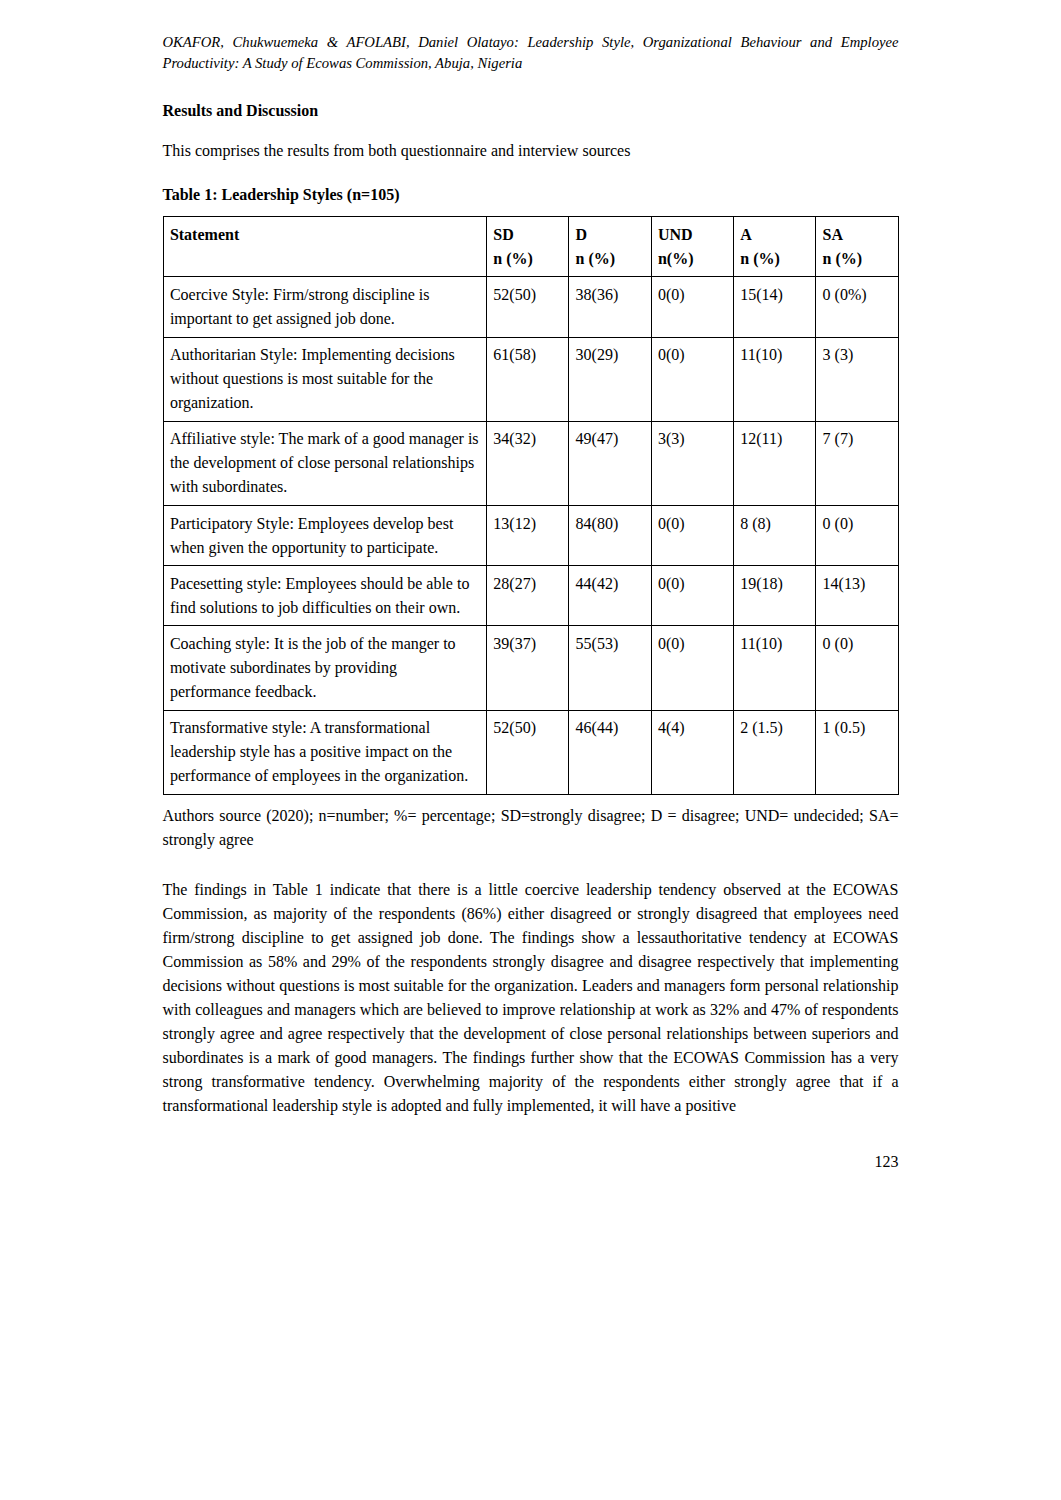OKAFOR, Chukwuemeka & AFOLABI, Daniel Olatayo: Leadership Style, Organizational Behaviour and Employee Productivity: A Study of Ecowas Commission, Abuja, Nigeria
Results and Discussion
This comprises the results from both questionnaire and interview sources
Table 1: Leadership Styles (n=105)
| Statement | SD n (%) | D n (%) | UND n(%) | A n (%) | SA n (%) |
| --- | --- | --- | --- | --- | --- |
| Coercive Style: Firm/strong discipline is important to get assigned job done. | 52(50) | 38(36) | 0(0) | 15(14) | 0 (0%) |
| Authoritarian Style: Implementing decisions without questions is most suitable for the organization. | 61(58) | 30(29) | 0(0) | 11(10) | 3 (3) |
| Affiliative style: The mark of a good manager is the development of close personal relationships with subordinates. | 34(32) | 49(47) | 3(3) | 12(11) | 7 (7) |
| Participatory Style: Employees develop best when given the opportunity to participate. | 13(12) | 84(80) | 0(0) | 8 (8) | 0 (0) |
| Pacesetting style: Employees should be able to find solutions to job difficulties on their own. | 28(27) | 44(42) | 0(0) | 19(18) | 14(13) |
| Coaching style: It is the job of the manger to motivate subordinates by providing performance feedback. | 39(37) | 55(53) | 0(0) | 11(10) | 0 (0) |
| Transformative style: A transformational leadership style has a positive impact on the performance of employees in the organization. | 52(50) | 46(44) | 4(4) | 2 (1.5) | 1 (0.5) |
Authors source (2020); n=number; %= percentage; SD=strongly disagree; D = disagree; UND= undecided; SA= strongly agree
The findings in Table 1 indicate that there is a little coercive leadership tendency observed at the ECOWAS Commission, as majority of the respondents (86%) either disagreed or strongly disagreed that employees need firm/strong discipline to get assigned job done. The findings show a lessauthoritative tendency at ECOWAS Commission as 58% and 29% of the respondents strongly disagree and disagree respectively that implementing decisions without questions is most suitable for the organization. Leaders and managers form personal relationship with colleagues and managers which are believed to improve relationship at work as 32% and 47% of respondents strongly agree and agree respectively that the development of close personal relationships between superiors and subordinates is a mark of good managers. The findings further show that the ECOWAS Commission has a very strong transformative tendency. Overwhelming majority of the respondents either strongly agree that if a transformational leadership style is adopted and fully implemented, it will have a positive
123